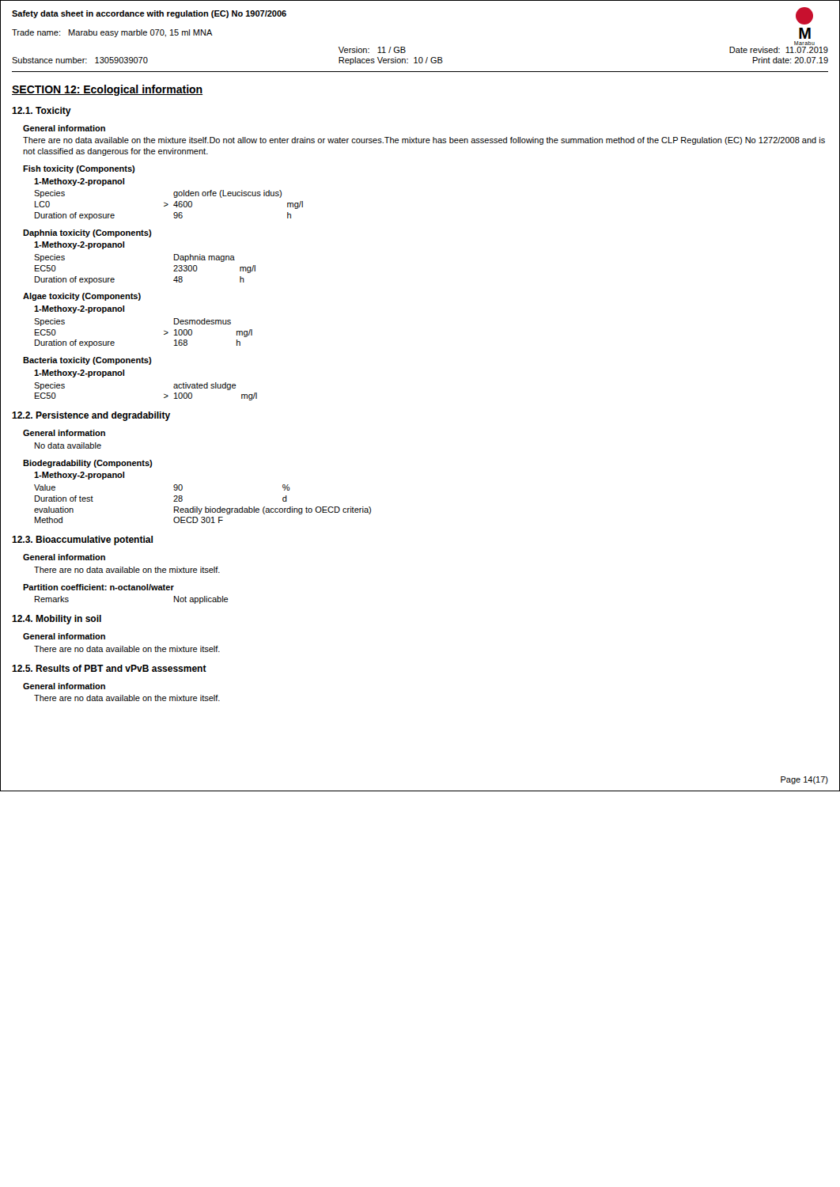M
Marabu
Safety data sheet in accordance with regulation (EC) No 1907/2006
Trade name: Marabu easy marble 070, 15 ml MNA
| | Version: 11 / GB | Date revised: 11.07.2019 |
| Substance number: 13059039070 | Replaces Version: 10 / GB | Print date: 20.07.19 |
SECTION 12: Ecological information
12.1. Toxicity
General information
There are no data available on the mixture itself.Do not allow to enter drains or water courses.The mixture has been assessed following the summation method of the CLP Regulation (EC) No 1272/2008 and is not classified as dangerous for the environment.
Fish toxicity (Components)
1-Methoxy-2-propanol
| Species | | golden orfe (Leuciscus idus) | |
| LC0 | > | 4600 | mg/l |
| Duration of exposure | | 96 | h |
Daphnia toxicity (Components)
1-Methoxy-2-propanol
| Species | | Daphnia magna | |
| EC50 | | 23300 | mg/l |
| Duration of exposure | | 48 | h |
Algae toxicity (Components)
1-Methoxy-2-propanol
| Species | | Desmodesmus | |
| EC50 | > | 1000 | mg/l |
| Duration of exposure | | 168 | h |
Bacteria toxicity (Components)
1-Methoxy-2-propanol
| Species | | activated sludge | |
| EC50 | > | 1000 | mg/l |
12.2. Persistence and degradability
General information
No data available
Biodegradability (Components)
1-Methoxy-2-propanol
| Value | | 90 | % |
| Duration of test | | 28 | d |
| evaluation | | Readily biodegradable (according to OECD criteria) |
| Method | | OECD 301 F |
12.3. Bioaccumulative potential
General information
There are no data available on the mixture itself.
Partition coefficient: n-octanol/water
| Remarks | | Not applicable |
12.4. Mobility in soil
General information
There are no data available on the mixture itself.
12.5. Results of PBT and vPvB assessment
General information
There are no data available on the mixture itself.
Page 14(17)